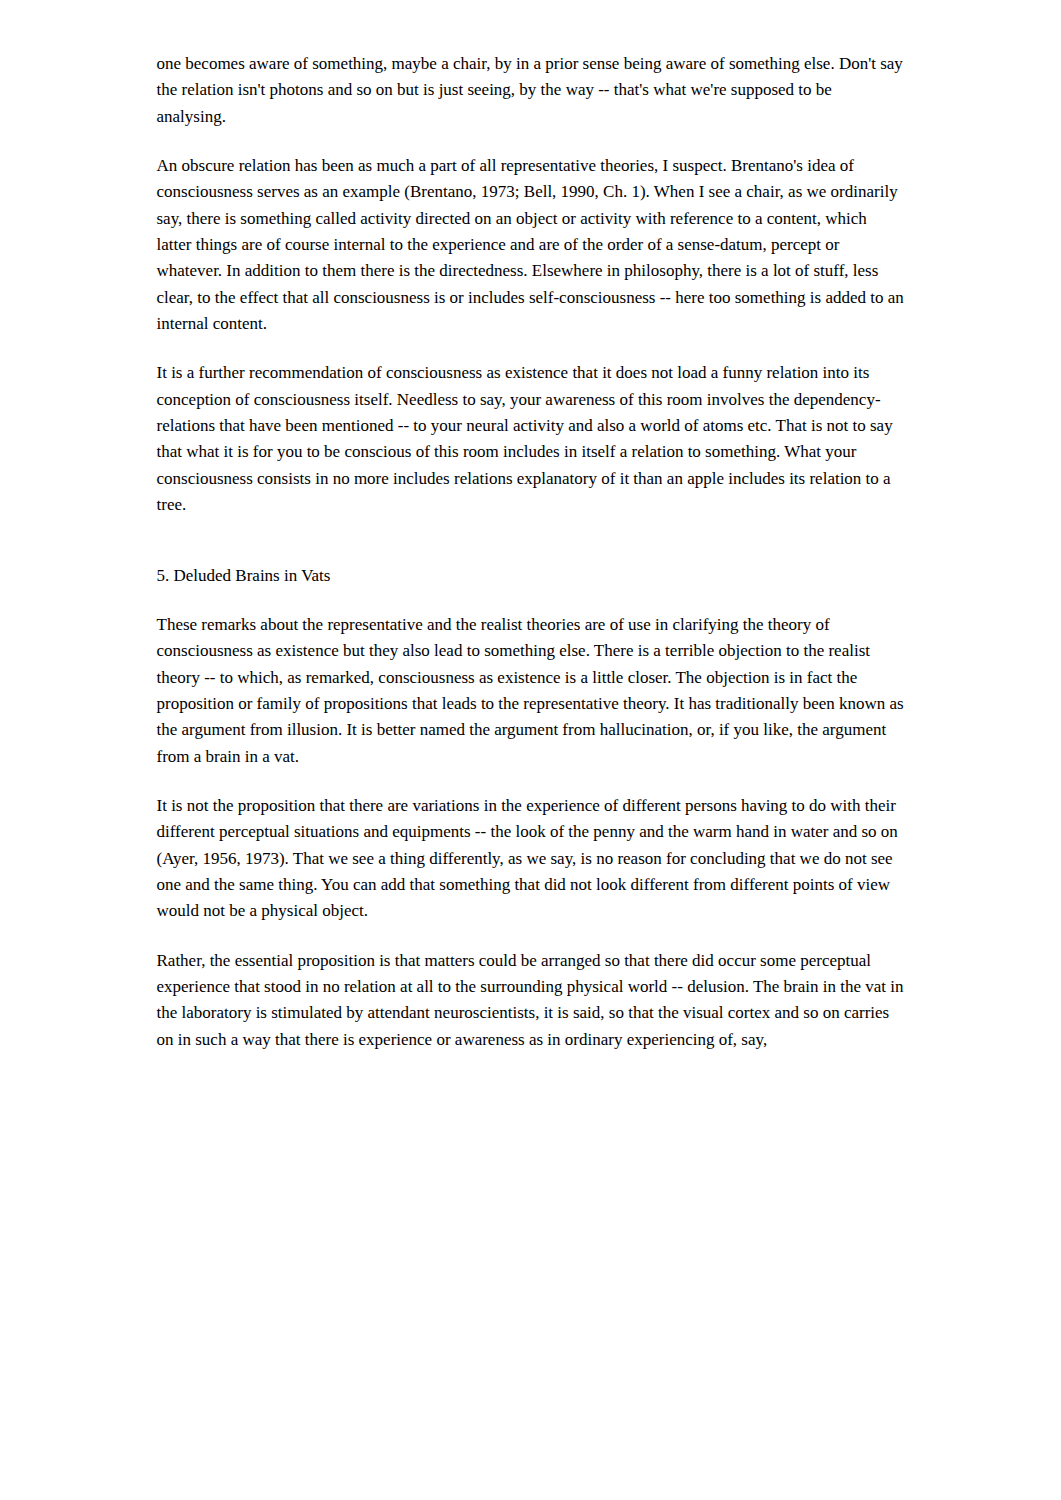one becomes aware of something, maybe a chair, by in a prior sense being aware of something else. Don't say the relation isn't photons and so on but is just seeing, by the way -- that's what we're supposed to be analysing.
An obscure relation has been as much a part of all representative theories, I suspect. Brentano's idea of consciousness serves as an example (Brentano, 1973; Bell, 1990, Ch. 1). When I see a chair, as we ordinarily say, there is something called activity directed on an object or activity with reference to a content, which latter things are of course internal to the experience and are of the order of a sense-datum, percept or whatever. In addition to them there is the directedness. Elsewhere in philosophy, there is a lot of stuff, less clear, to the effect that all consciousness is or includes self-consciousness -- here too something is added to an internal content.
It is a further recommendation of consciousness as existence that it does not load a funny relation into its conception of consciousness itself. Needless to say, your awareness of this room involves the dependency-relations that have been mentioned -- to your neural activity and also a world of atoms etc. That is not to say that what it is for you to be conscious of this room includes in itself a relation to something. What your consciousness consists in no more includes relations explanatory of it than an apple includes its relation to a tree.
5. Deluded Brains in Vats
These remarks about the representative and the realist theories are of use in clarifying the theory of consciousness as existence but they also lead to something else. There is a terrible objection to the realist theory -- to which, as remarked, consciousness as existence is a little closer. The objection is in fact the proposition or family of propositions that leads to the representative theory. It has traditionally been known as the argument from illusion. It is better named the argument from hallucination, or, if you like, the argument from a brain in a vat.
It is not the proposition that there are variations in the experience of different persons having to do with their different perceptual situations and equipments -- the look of the penny and the warm hand in water and so on (Ayer, 1956, 1973). That we see a thing differently, as we say, is no reason for concluding that we do not see one and the same thing. You can add that something that did not look different from different points of view would not be a physical object.
Rather, the essential proposition is that matters could be arranged so that there did occur some perceptual experience that stood in no relation at all to the surrounding physical world -- delusion. The brain in the vat in the laboratory is stimulated by attendant neuroscientists, it is said, so that the visual cortex and so on carries on in such a way that there is experience or awareness as in ordinary experiencing of, say,